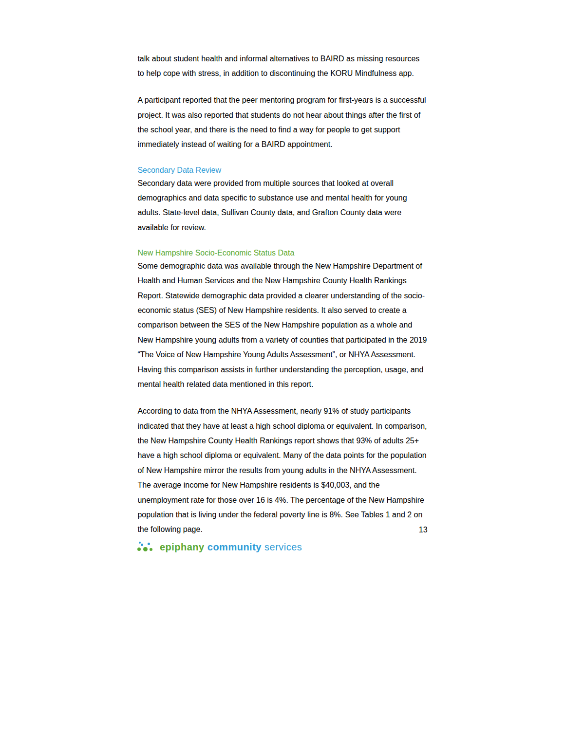talk about student health and informal alternatives to BAIRD as missing resources to help cope with stress, in addition to discontinuing the KORU Mindfulness app.
A participant reported that the peer mentoring program for first-years is a successful project. It was also reported that students do not hear about things after the first of the school year, and there is the need to find a way for people to get support immediately instead of waiting for a BAIRD appointment.
Secondary Data Review
Secondary data were provided from multiple sources that looked at overall demographics and data specific to substance use and mental health for young adults. State-level data, Sullivan County data, and Grafton County data were available for review.
New Hampshire Socio-Economic Status Data
Some demographic data was available through the New Hampshire Department of Health and Human Services and the New Hampshire County Health Rankings Report. Statewide demographic data provided a clearer understanding of the socio-economic status (SES) of New Hampshire residents. It also served to create a comparison between the SES of the New Hampshire population as a whole and New Hampshire young adults from a variety of counties that participated in the 2019 “The Voice of New Hampshire Young Adults Assessment”, or NHYA Assessment. Having this comparison assists in further understanding the perception, usage, and mental health related data mentioned in this report.
According to data from the NHYA Assessment, nearly 91% of study participants indicated that they have at least a high school diploma or equivalent. In comparison, the New Hampshire County Health Rankings report shows that 93% of adults 25+ have a high school diploma or equivalent. Many of the data points for the population of New Hampshire mirror the results from young adults in the NHYA Assessment. The average income for New Hampshire residents is $40,003, and the unemployment rate for those over 16 is 4%. The percentage of the New Hampshire population that is living under the federal poverty line is 8%. See Tables 1 and 2 on the following page.
13
epiphany community services